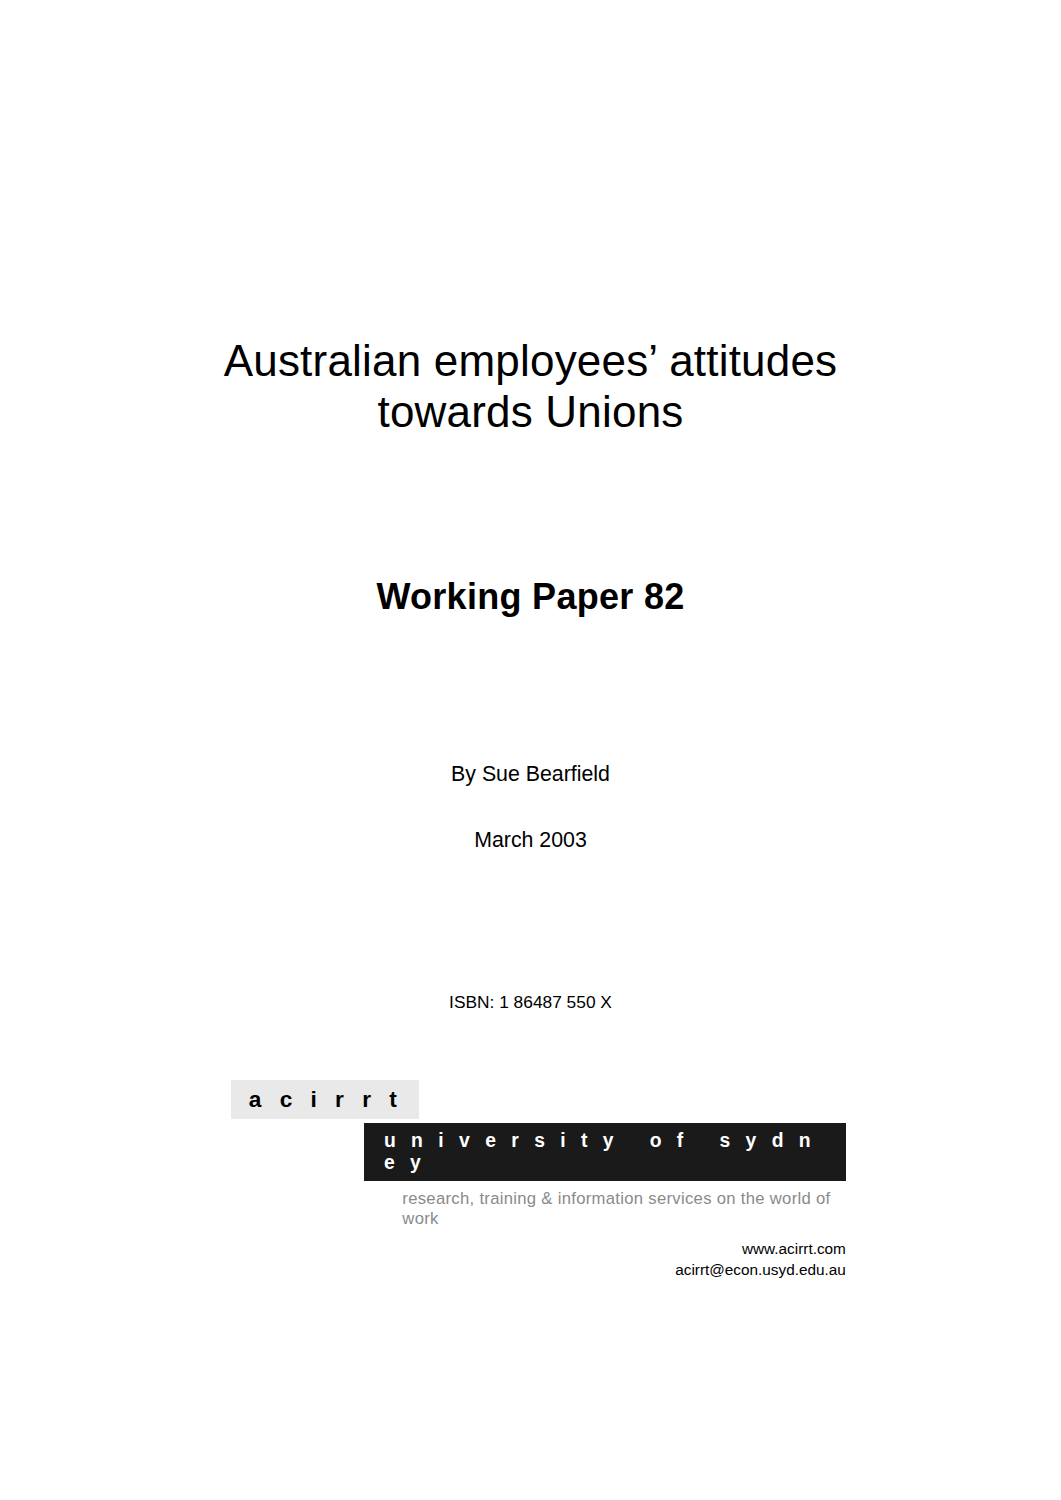Australian employees’ attitudes
towards Unions
Working Paper 82
By Sue Bearfield
March 2003
ISBN: 1 86487 550 X
a c i r r t
u n i v e r s i t y o f s y d n e y
research, training & information services on the world of work
www.acirrt.com
acirrt@econ.usyd.edu.au